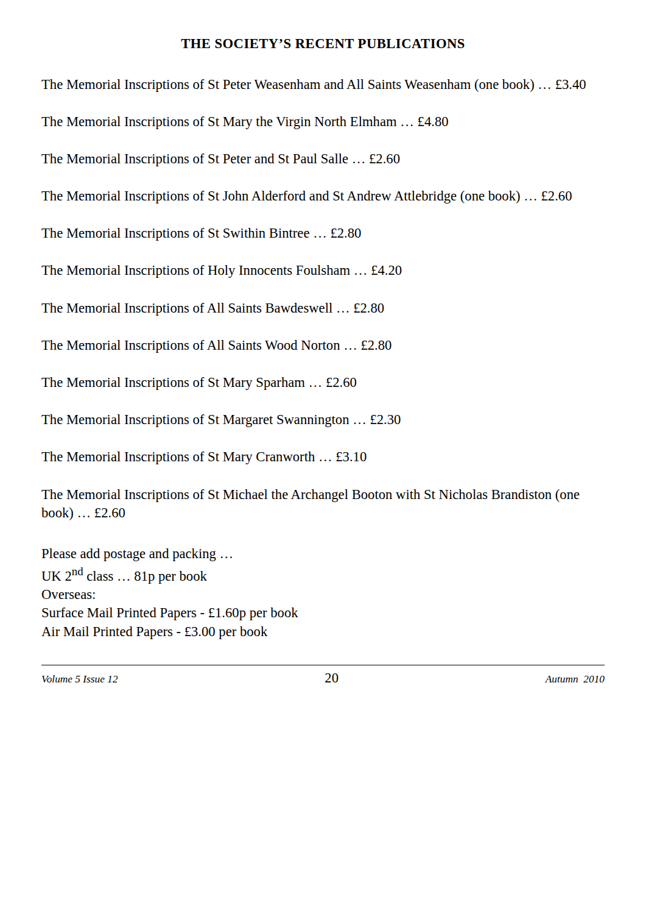THE SOCIETY’S RECENT PUBLICATIONS
The Memorial Inscriptions of St Peter Weasenham and All Saints Weasenham (one book) … £3.40
The Memorial Inscriptions of St Mary the Virgin North Elmham … £4.80
The Memorial Inscriptions of St Peter and St Paul Salle … £2.60
The Memorial Inscriptions of St John Alderford and St Andrew Attlebridge (one book) … £2.60
The Memorial Inscriptions of St Swithin Bintree … £2.80
The Memorial Inscriptions of Holy Innocents Foulsham … £4.20
The Memorial Inscriptions of All Saints Bawdeswell … £2.80
The Memorial Inscriptions of All Saints Wood Norton … £2.80
The Memorial Inscriptions of St Mary Sparham … £2.60
The Memorial Inscriptions of St Margaret Swannington … £2.30
The Memorial Inscriptions of St Mary Cranworth … £3.10
The Memorial Inscriptions of St Michael the Archangel Booton with St Nicholas Brandiston (one book) … £2.60
Please add postage and packing …
UK 2nd class … 81p per book
Overseas:
Surface Mail Printed Papers - £1.60p per book
Air Mail Printed Papers - £3.00 per book
Volume 5 Issue 12 20 Autumn 2010